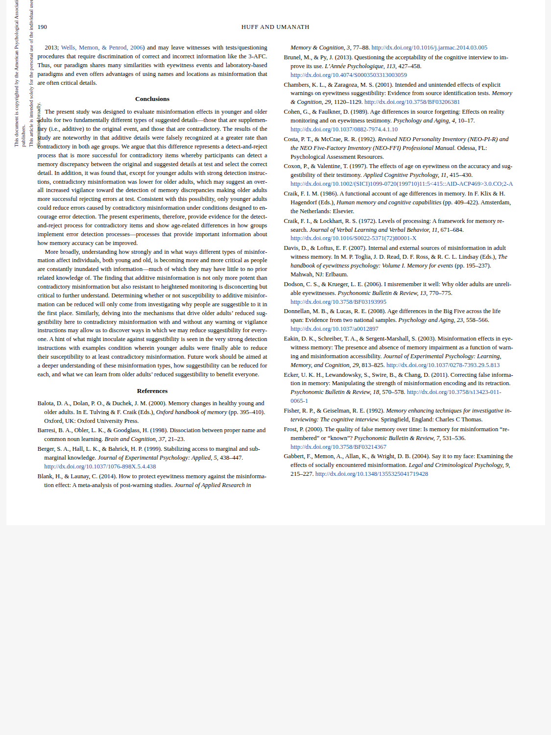190
Huff and Umanath
This document is copyrighted by the American Psychological Association or one of its allied publishers.
This article is intended solely for the personal use of the individual user and is not to be disseminated broadly.
2013; Wells, Memon, & Penrod, 2006) and may leave witnesses with tests/questioning procedures that require discrimination of correct and incorrect information like the 3-AFC. Thus, our paradigm shares many similarities with eyewitness events and laboratory-based paradigms and even offers advantages of using names and locations as misinformation that are often critical details.
Conclusions
The present study was designed to evaluate misinformation effects in younger and older adults for two fundamentally different types of suggested details—those that are supplementary (i.e., additive) to the original event, and those that are contradictory. The results of the study are noteworthy in that additive details were falsely recognized at a greater rate than contradictory in both age groups. We argue that this difference represents a detect-and-reject process that is more successful for contradictory items whereby participants can detect a memory discrepancy between the original and suggested details at test and select the correct detail. In addition, it was found that, except for younger adults with strong detection instructions, contradictory misinformation was lower for older adults, which may suggest an overall increased vigilance toward the detection of memory discrepancies making older adults more successful rejecting errors at test. Consistent with this possibility, only younger adults could reduce errors caused by contradictory misinformation under conditions designed to encourage error detection. The present experiments, therefore, provide evidence for the detect-and-reject process for contradictory items and show age-related differences in how groups implement error detection processes—processes that provide important information about how memory accuracy can be improved.
More broadly, understanding how strongly and in what ways different types of misinformation affect individuals, both young and old, is becoming more and more critical as people are constantly inundated with information—much of which they may have little to no prior related knowledge of. The finding that additive misinformation is not only more potent than contradictory misinformation but also resistant to heightened monitoring is disconcerting but critical to further understand. Determining whether or not susceptibility to additive misinformation can be reduced will only come from investigating why people are suggestible to it in the first place. Similarly, delving into the mechanisms that drive older adults’ reduced suggestibility here to contradictory misinformation with and without any warning or vigilance instructions may allow us to discover ways in which we may reduce suggestibility for everyone. A hint of what might inoculate against suggestibility is seen in the very strong detection instructions with examples condition wherein younger adults were finally able to reduce their susceptibility to at least contradictory misinformation. Future work should be aimed at a deeper understanding of these misinformation types, how suggestibility can be reduced for each, and what we can learn from older adults’ reduced suggestibility to benefit everyone.
References
Balota, D. A., Dolan, P. O., & Duchek, J. M. (2000). Memory changes in healthy young and older adults. In E. Tulving & F. Craik (Eds.), Oxford handbook of memory (pp. 395–410). Oxford, UK: Oxford University Press.
Barresi, B. A., Obler, L. K., & Goodglass, H. (1998). Dissociation between proper name and common noun learning. Brain and Cognition, 37, 21–23.
Berger, S. A., Hall, L. K., & Bahrick, H. P. (1999). Stabilizing access to marginal and submarginal knowledge. Journal of Experimental Psychology: Applied, 5, 438–447. http://dx.doi.org/10.1037/1076-898X.5.4.438
Blank, H., & Launay, C. (2014). How to protect eyewitness memory against the misinformation effect: A meta-analysis of post-warning studies. Journal of Applied Research in Memory & Cognition, 3, 77–88. http://dx.doi.org/10.1016/j.jarmac.2014.03.005
Brunel, M., & Py, J. (2013). Questioning the acceptability of the cognitive interview to improve its use. L’Année Psychologique, 113, 427–458. http://dx.doi.org/10.4074/S0003503313003059
Chambers, K. L., & Zaragoza, M. S. (2001). Intended and unintended effects of explicit warnings on eyewitness suggestibility: Evidence from source identification tests. Memory & Cognition, 29, 1120–1129. http://dx.doi.org/10.3758/BF03206381
Cohen, G., & Faulkner, D. (1989). Age differences in source forgetting: Effects on reality monitoring and on eyewitness testimony. Psychology and Aging, 4, 10–17. http://dx.doi.org/10.1037/0882-7974.4.1.10
Costa, P. T., & McCrae, R. R. (1992). Revised NEO Personality Inventory (NEO-PI-R) and the NEO Five-Factory Inventory (NEO-FFI) Professional Manual. Odessa, FL: Psychological Assessment Resources.
Coxon, P., & Valentine, T. (1997). The effects of age on eyewitness on the accuracy and suggestibility of their testimony. Applied Cognitive Psychology, 11, 415–430. http://dx.doi.org/10.1002/(SICI)1099-0720(199710)11:5<415::AID-ACP469>3.0.CO;2-A
Craik, F. I. M. (1986). A functional account of age differences in memory. In F. Klix & H. Hagendorf (Eds.), Human memory and cognitive capabilities (pp. 409–422). Amsterdam, the Netherlands: Elsevier.
Craik, F. I., & Lockhart, R. S. (1972). Levels of processing: A framework for memory research. Journal of Verbal Learning and Verbal Behavior, 11, 671–684. http://dx.doi.org/10.1016/S0022-5371(72)80001-X
Davis, D., & Loftus, E. F. (2007). Internal and external sources of misinformation in adult witness memory. In M. P. Toglia, J. D. Read, D. F. Ross, & R. C. L. Lindsay (Eds.), The handbook of eyewitness psychology: Volume I. Memory for events (pp. 195–237). Mahwah, NJ: Erlbaum.
Dodson, C. S., & Krueger, L. E. (2006). I misremember it well: Why older adults are unreliable eyewitnesses. Psychonomic Bulletin & Review, 13, 770–775. http://dx.doi.org/10.3758/BF03193995
Donnellan, M. B., & Lucas, R. E. (2008). Age differences in the Big Five across the life span: Evidence from two national samples. Psychology and Aging, 23, 558–566. http://dx.doi.org/10.1037/a0012897
Eakin, D. K., Schreiber, T. A., & Sergent-Marshall, S. (2003). Misinformation effects in eyewitness memory: The presence and absence of memory impairment as a function of warning and misinformation accessibility. Journal of Experimental Psychology: Learning, Memory, and Cognition, 29, 813–825. http://dx.doi.org/10.1037/0278-7393.29.5.813
Ecker, U. K. H., Lewandowsky, S., Swire, B., & Chang, D. (2011). Correcting false information in memory: Manipulating the strength of misinformation encoding and its retraction. Psychonomic Bulletin & Review, 18, 570–578. http://dx.doi.org/10.3758/s13423-011-0065-1
Fisher, R. P., & Geiselman, R. E. (1992). Memory enhancing techniques for investigative interviewing: The cognitive interview. Springfield, England: Charles C Thomas.
Frost, P. (2000). The quality of false memory over time: Is memory for misinformation “remembered” or “known”? Psychonomic Bulletin & Review, 7, 531–536. http://dx.doi.org/10.3758/BF03214367
Gabbert, F., Memon, A., Allan, K., & Wright, D. B. (2004). Say it to my face: Examining the effects of socially encountered misinformation. Legal and Criminological Psychology, 9, 215–227. http://dx.doi.org/10.1348/1355325041719428